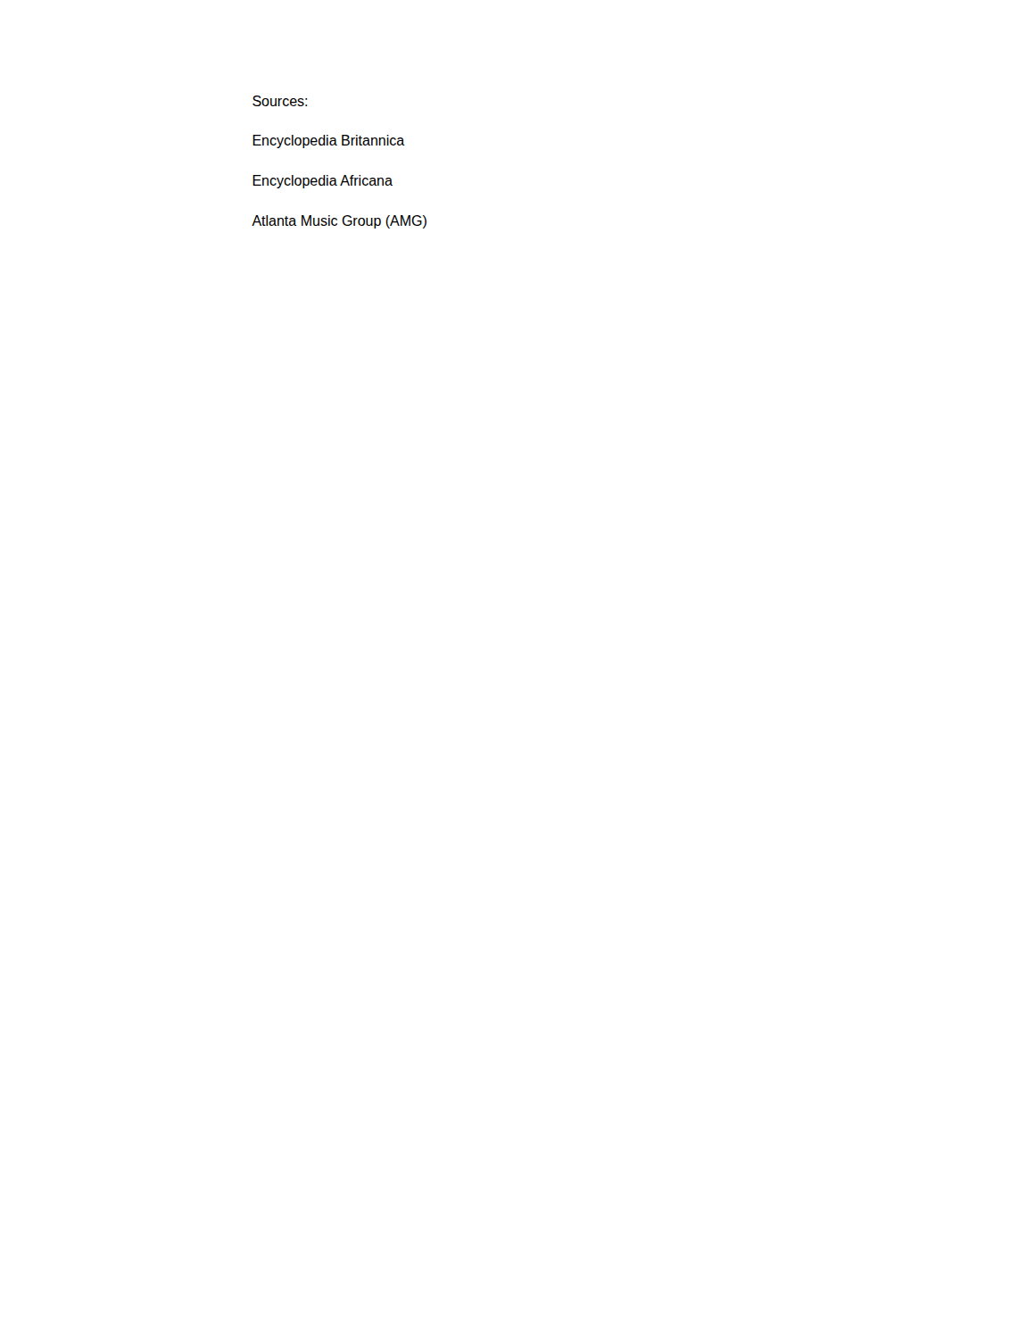Sources:
Encyclopedia Britannica
Encyclopedia Africana
Atlanta Music Group (AMG)